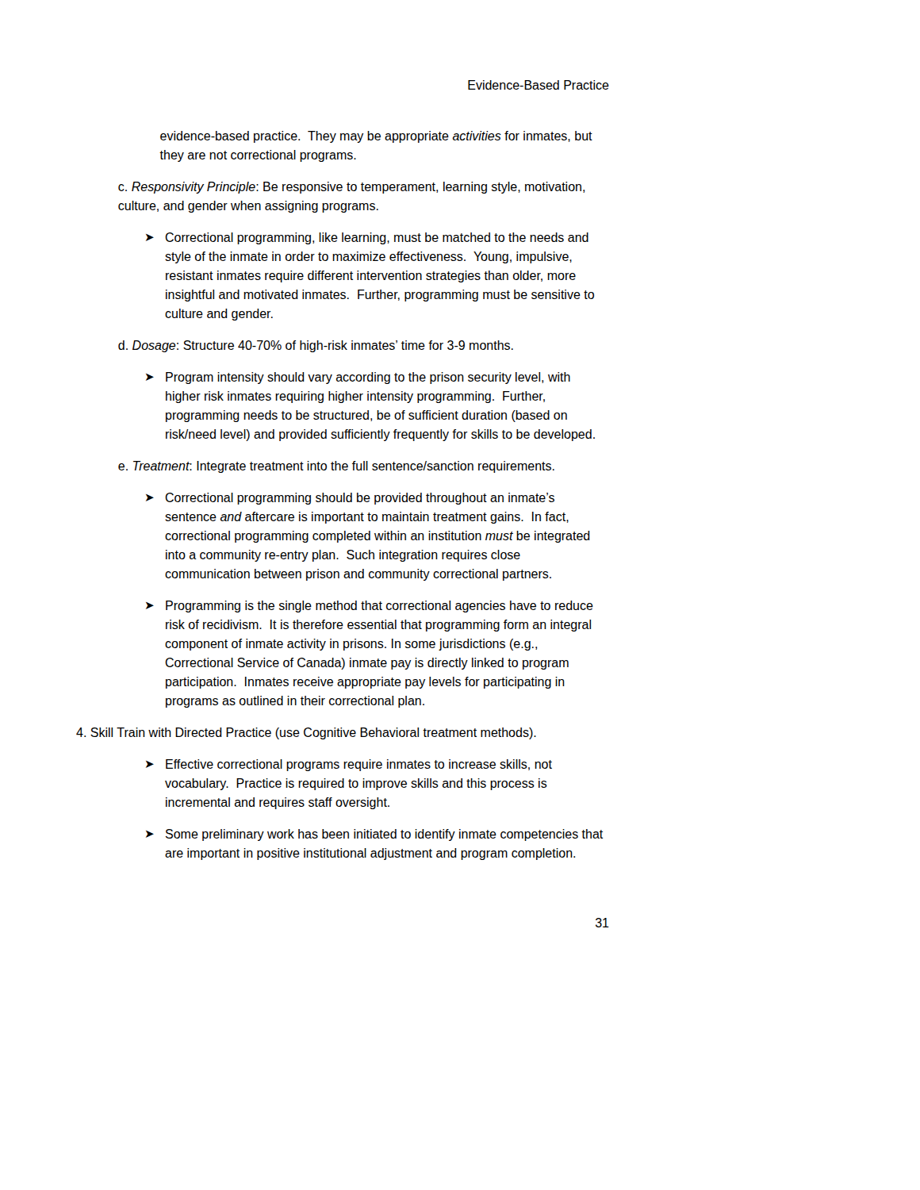Evidence-Based Practice
evidence-based practice. They may be appropriate activities for inmates, but they are not correctional programs.
c. Responsivity Principle: Be responsive to temperament, learning style, motivation, culture, and gender when assigning programs.
Correctional programming, like learning, must be matched to the needs and style of the inmate in order to maximize effectiveness. Young, impulsive, resistant inmates require different intervention strategies than older, more insightful and motivated inmates. Further, programming must be sensitive to culture and gender.
d. Dosage: Structure 40-70% of high-risk inmates’ time for 3-9 months.
Program intensity should vary according to the prison security level, with higher risk inmates requiring higher intensity programming. Further, programming needs to be structured, be of sufficient duration (based on risk/need level) and provided sufficiently frequently for skills to be developed.
e. Treatment: Integrate treatment into the full sentence/sanction requirements.
Correctional programming should be provided throughout an inmate’s sentence and aftercare is important to maintain treatment gains. In fact, correctional programming completed within an institution must be integrated into a community re-entry plan. Such integration requires close communication between prison and community correctional partners.
Programming is the single method that correctional agencies have to reduce risk of recidivism. It is therefore essential that programming form an integral component of inmate activity in prisons. In some jurisdictions (e.g., Correctional Service of Canada) inmate pay is directly linked to program participation. Inmates receive appropriate pay levels for participating in programs as outlined in their correctional plan.
4. Skill Train with Directed Practice (use Cognitive Behavioral treatment methods).
Effective correctional programs require inmates to increase skills, not vocabulary. Practice is required to improve skills and this process is incremental and requires staff oversight.
Some preliminary work has been initiated to identify inmate competencies that are important in positive institutional adjustment and program completion.
31